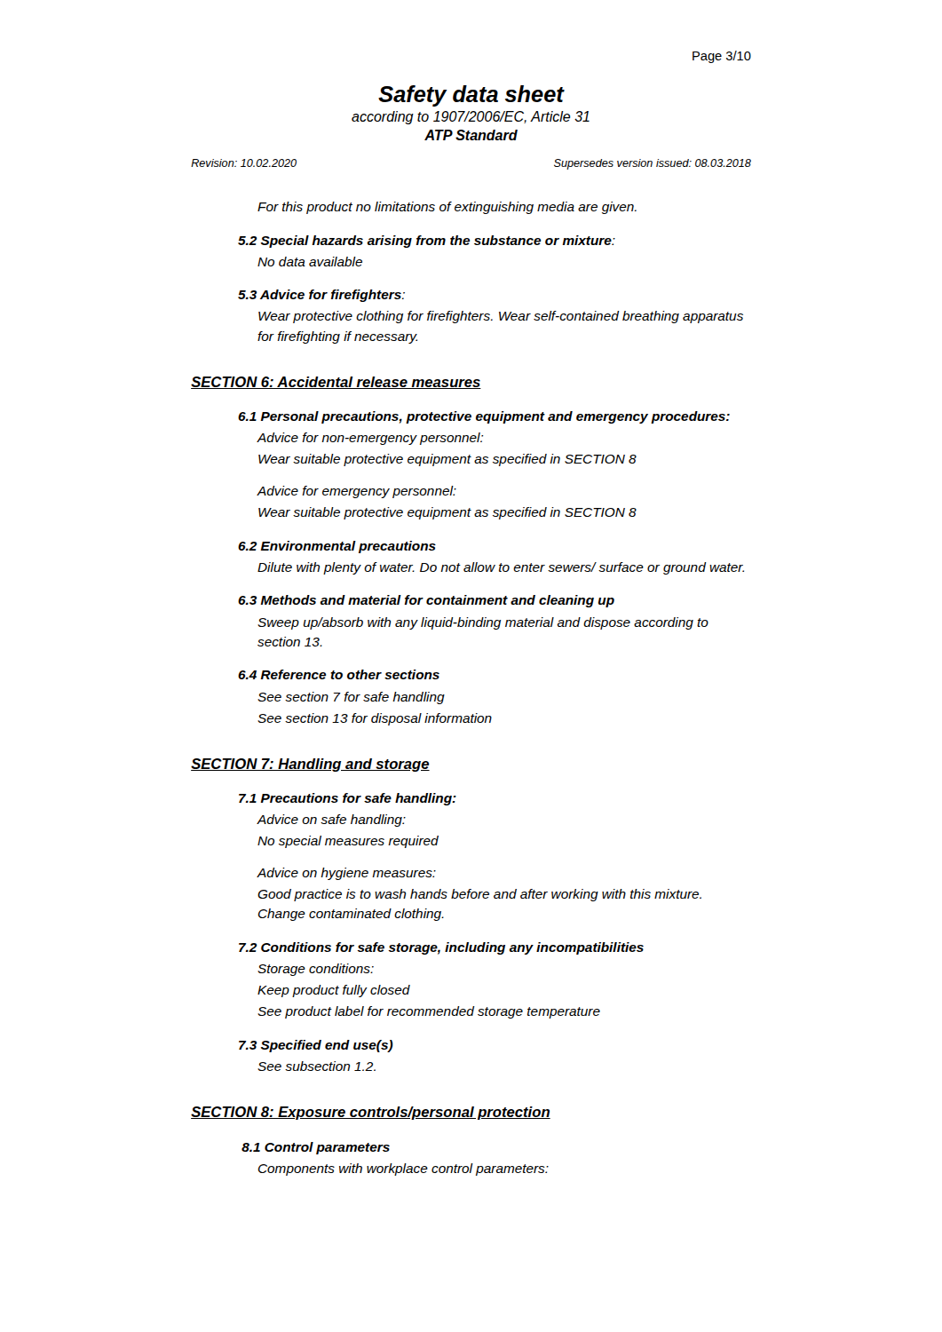Page 3/10
Safety data sheet
according to 1907/2006/EC, Article 31
ATP Standard
Revision: 10.02.2020 Supersedes version issued: 08.03.2018
For this product no limitations of extinguishing media are given.
5.2 Special hazards arising from the substance or mixture:
No data available
5.3 Advice for firefighters:
Wear protective clothing for firefighters. Wear self-contained breathing apparatus for firefighting if necessary.
SECTION 6: Accidental release measures
6.1 Personal precautions, protective equipment and emergency procedures:
Advice for non-emergency personnel:
Wear suitable protective equipment as specified in SECTION 8
Advice for emergency personnel:
Wear suitable protective equipment as specified in SECTION 8
6.2 Environmental precautions
Dilute with plenty of water. Do not allow to enter sewers/ surface or ground water.
6.3 Methods and material for containment and cleaning up
Sweep up/absorb with any liquid-binding material and dispose according to section 13.
6.4 Reference to other sections
See section 7 for safe handling
See section 13 for disposal information
SECTION 7: Handling and storage
7.1 Precautions for safe handling:
Advice on safe handling:
No special measures required
Advice on hygiene measures:
Good practice is to wash hands before and after working with this mixture. Change contaminated clothing.
7.2 Conditions for safe storage, including any incompatibilities
Storage conditions:
Keep product fully closed
See product label for recommended storage temperature
7.3 Specified end use(s)
See subsection 1.2.
SECTION 8: Exposure controls/personal protection
8.1 Control parameters
Components with workplace control parameters: